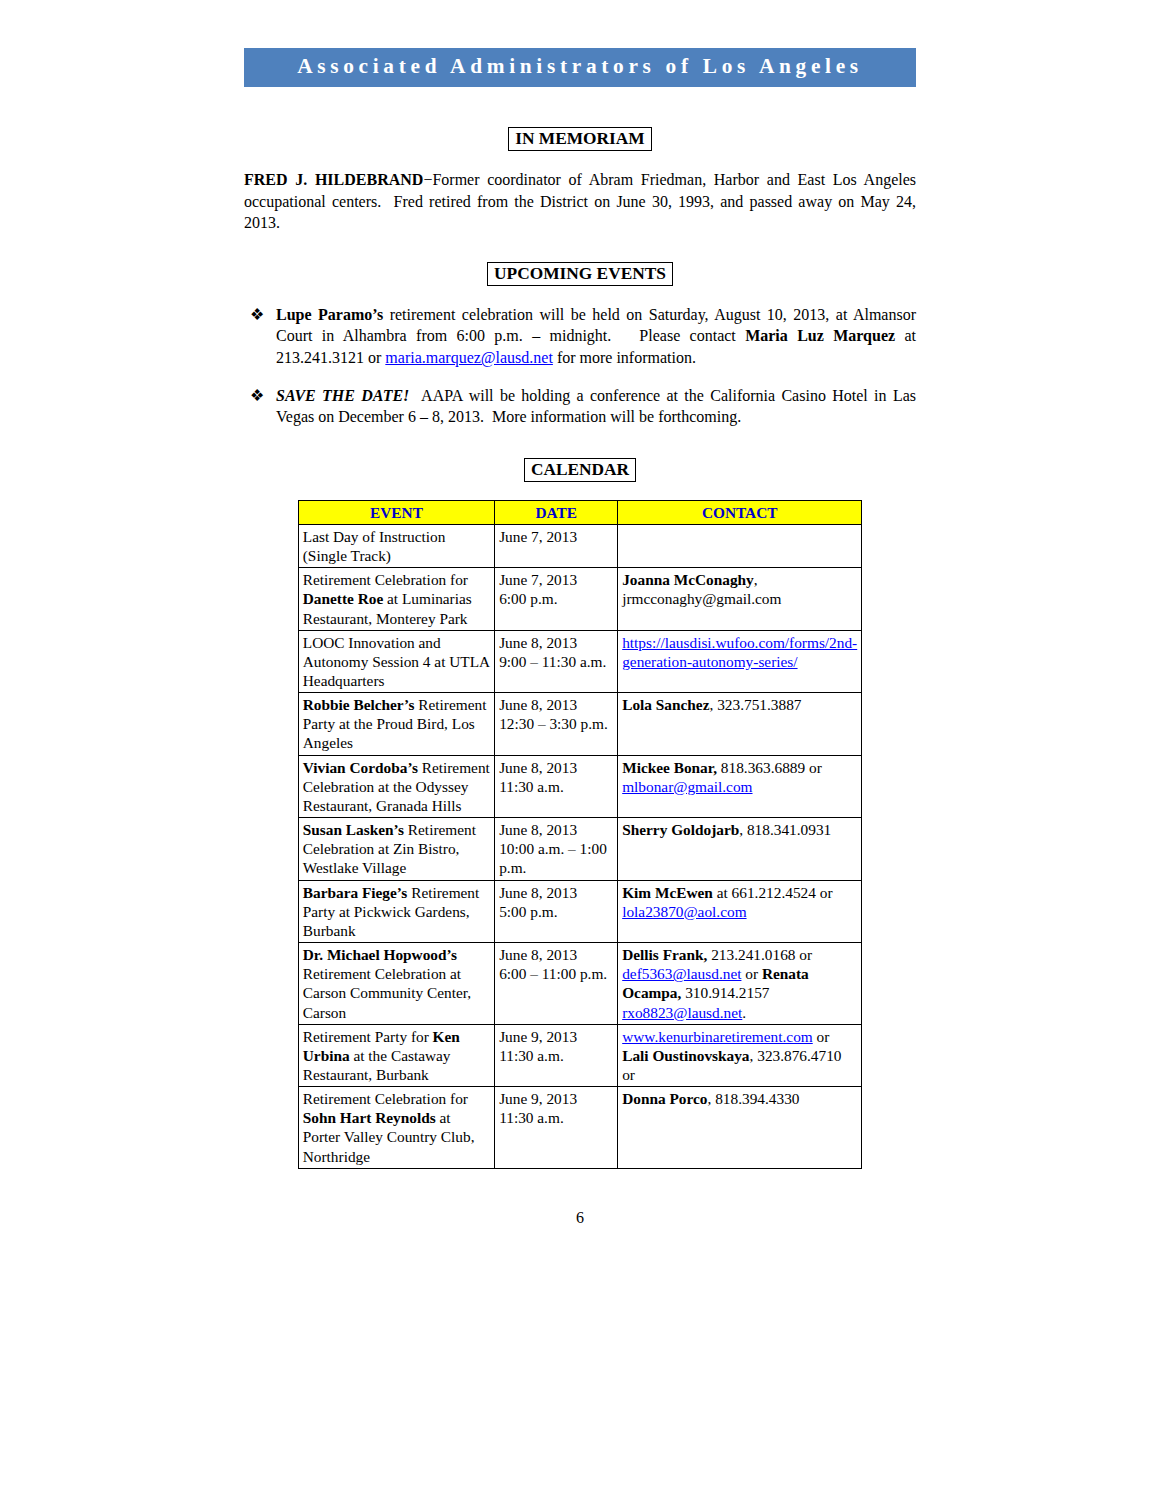Associated Administrators of Los Angeles
IN MEMORIAM
FRED J. HILDEBRAND−Former coordinator of Abram Friedman, Harbor and East Los Angeles occupational centers. Fred retired from the District on June 30, 1993, and passed away on May 24, 2013.
UPCOMING EVENTS
Lupe Paramo’s retirement celebration will be held on Saturday, August 10, 2013, at Almansor Court in Alhambra from 6:00 p.m. – midnight. Please contact Maria Luz Marquez at 213.241.3121 or maria.marquez@lausd.net for more information.
SAVE THE DATE! AAPA will be holding a conference at the California Casino Hotel in Las Vegas on December 6 – 8, 2013. More information will be forthcoming.
CALENDAR
| EVENT | DATE | CONTACT |
| --- | --- | --- |
| Last Day of Instruction (Single Track) | June 7, 2013 | |
| Retirement Celebration for Danette Roe at Luminarias Restaurant, Monterey Park | June 7, 2013 6:00 p.m. | Joanna McConaghy , jrmcconaghy@gmail.com |
| LOOC Innovation and Autonomy Session 4 at UTLA Headquarters | June 8, 2013 9:00 – 11:30 a.m. | https://lausdisi.wufoo.com/forms/2nd-generation-autonomy-series/ |
| Robbie Belcher’s Retirement Party at the Proud Bird, Los Angeles | June 8, 2013 12:30 – 3:30 p.m. | Lola Sanchez , 323.751.3887 |
| Vivian Cordoba’s Retirement Celebration at the Odyssey Restaurant, Granada Hills | June 8, 2013 11:30 a.m. | Mickee Bonar, 818.363.6889 or mlbonar@gmail.com |
| Susan Lasken’s Retirement Celebration at Zin Bistro, Westlake Village | June 8, 2013 10:00 a.m. – 1:00 p.m. | Sherry Goldojarb , 818.341.0931 |
| Barbara Fiege’s Retirement Party at Pickwick Gardens, Burbank | June 8, 2013 5:00 p.m. | Kim McEwen at 661.212.4524 or lola23870@aol.com |
| Dr. Michael Hopwood’s Retirement Celebration at Carson Community Center, Carson | June 8, 2013 6:00 – 11:00 p.m. | Dellis Frank, 213.241.0168 or def5363@lausd.net or Renata Ocampa, 310.914.2157 rxo8823@lausd.net . |
| Retirement Party for Ken Urbina at the Castaway Restaurant, Burbank | June 9, 2013 11:30 a.m. | www.kenurbinaretirement.com or Lali Oustinovskaya , 323.876.4710 or |
| Retirement Celebration for Sohn Hart Reynolds at Porter Valley Country Club, Northridge | June 9, 2013 11:30 a.m. | Donna Porco , 818.394.4330 |
6